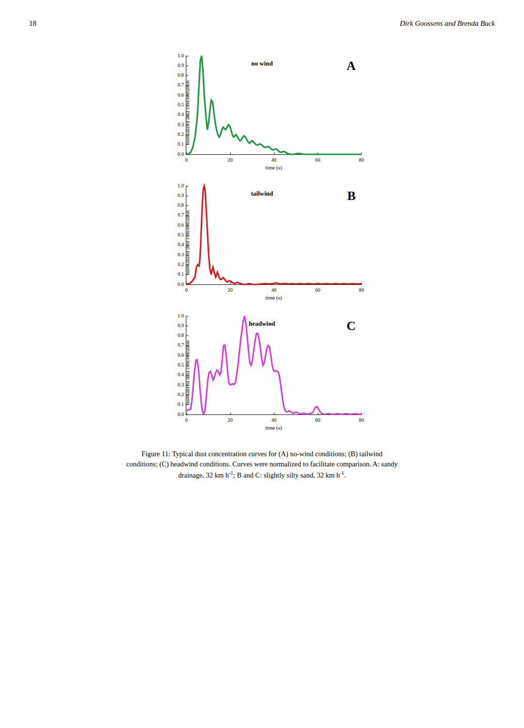18 Dirk Goossens and Brenda Buck
normalized dust concentration
0.0 0.1 0.2 0.3 0.4 0.5 0.6 0.7 0.8 0.9 1.0 0 20 40 60 80
no wind
A
time (s)
normalized dust concentration
0.0 0.1 0.2 0.3 0.4 0.5 0.6 0.7 0.8 0.9 1.0 0 20 40 60 80
tailwind
B
time (s)
normalized dust concentration
0.0 0.1 0.2 0.3 0.4 0.5 0.6 0.7 0.8 0.9 1.0 0 20 40 60 80
headwind
C
time (s)
Figure 11: Typical dust concentration curves for (A) no-wind conditions; (B) tailwind conditions; (C) headwind conditions. Curves were normalized to facilitate comparison. A: sandy drainage, 32 km h-1; B and C: slightly silty sand, 32 km h-1.